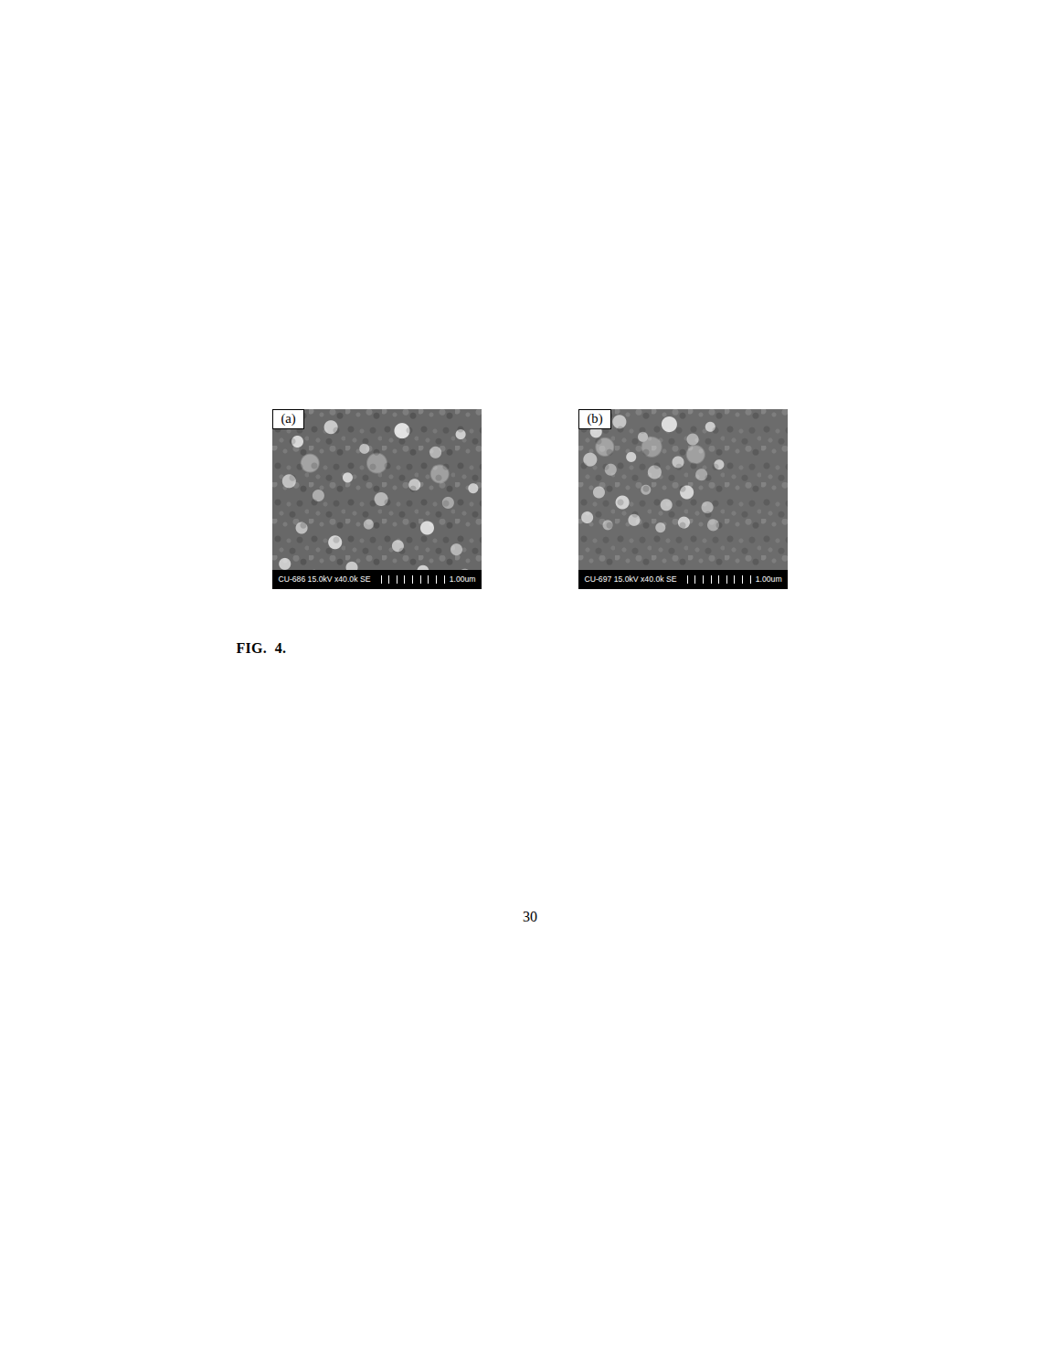(a)
CU-686 15.0kV x40.0k SE
1.00um
(b)
CU-697 15.0kV x40.0k SE
1.00um
FIG. 4.
30